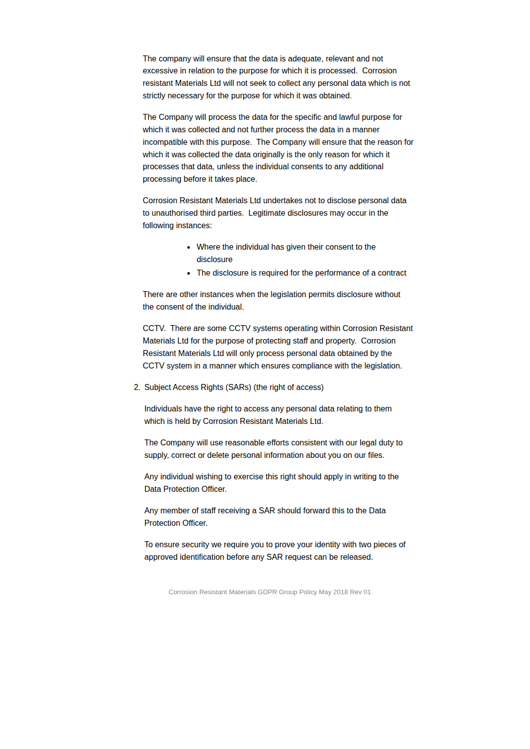The company will ensure that the data is adequate, relevant and not excessive in relation to the purpose for which it is processed. Corrosion resistant Materials Ltd will not seek to collect any personal data which is not strictly necessary for the purpose for which it was obtained.
The Company will process the data for the specific and lawful purpose for which it was collected and not further process the data in a manner incompatible with this purpose. The Company will ensure that the reason for which it was collected the data originally is the only reason for which it processes that data, unless the individual consents to any additional processing before it takes place.
Corrosion Resistant Materials Ltd undertakes not to disclose personal data to unauthorised third parties. Legitimate disclosures may occur in the following instances:
Where the individual has given their consent to the disclosure
The disclosure is required for the performance of a contract
There are other instances when the legislation permits disclosure without the consent of the individual.
CCTV. There are some CCTV systems operating within Corrosion Resistant Materials Ltd for the purpose of protecting staff and property. Corrosion Resistant Materials Ltd will only process personal data obtained by the CCTV system in a manner which ensures compliance with the legislation.
Subject Access Rights (SARs) (the right of access)
Individuals have the right to access any personal data relating to them which is held by Corrosion Resistant Materials Ltd.
The Company will use reasonable efforts consistent with our legal duty to supply, correct or delete personal information about you on our files.
Any individual wishing to exercise this right should apply in writing to the Data Protection Officer.
Any member of staff receiving a SAR should forward this to the Data Protection Officer.
To ensure security we require you to prove your identity with two pieces of approved identification before any SAR request can be released.
Corrosion Resistant Materials GDPR Group Policy May 2018 Rev 01